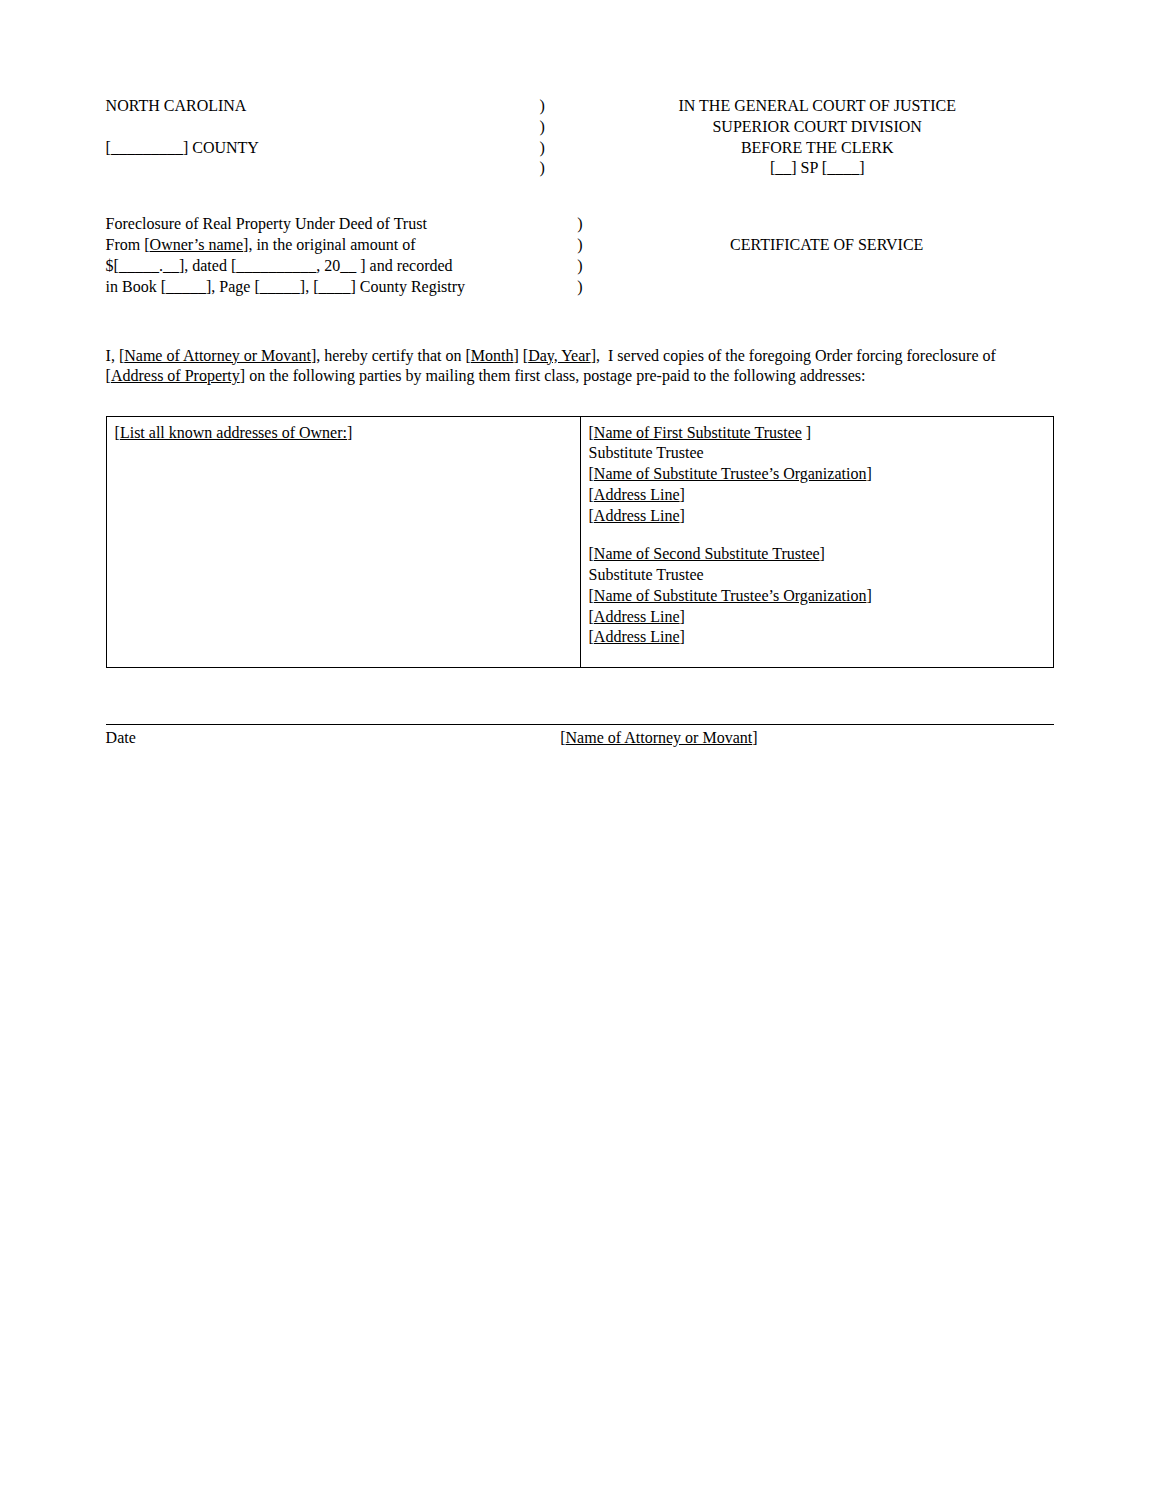| NORTH CAROLINA | ) | IN THE GENERAL COURT OF JUSTICE |
| | ) | SUPERIOR COURT DIVISION |
| [_________] COUNTY | ) | BEFORE THE CLERK |
| | ) | [__] SP [____] |
| Foreclosure of Real Property Under Deed of Trust | ) | |
| From [ Owner’s name ], in the original amount of | ) | CERTIFICATE OF SERVICE |
| $[_____.__], dated [__________, 20__ ] and recorded | ) | |
| in Book [_____], Page [_____], [____] County Registry | ) | |
I, [Name of Attorney or Movant], hereby certify that on [Month] [Day, Year], I served copies of the foregoing Order forcing foreclosure of [Address of Property] on the following parties by mailing them first class, postage pre-paid to the following addresses:
| [ List all known addresses of Owner: ] | [ Name of First Substitute Trustee ] Substitute Trustee [ Name of Substitute Trustee’s Organization ] [ Address Line ] [ Address Line ] [ Name of Second Substitute Trustee ] Substitute Trustee [ Name of Substitute Trustee’s Organization ] [ Address Line ] [ Address Line ] |
| Date | [ Name of Attorney or Movant ] |